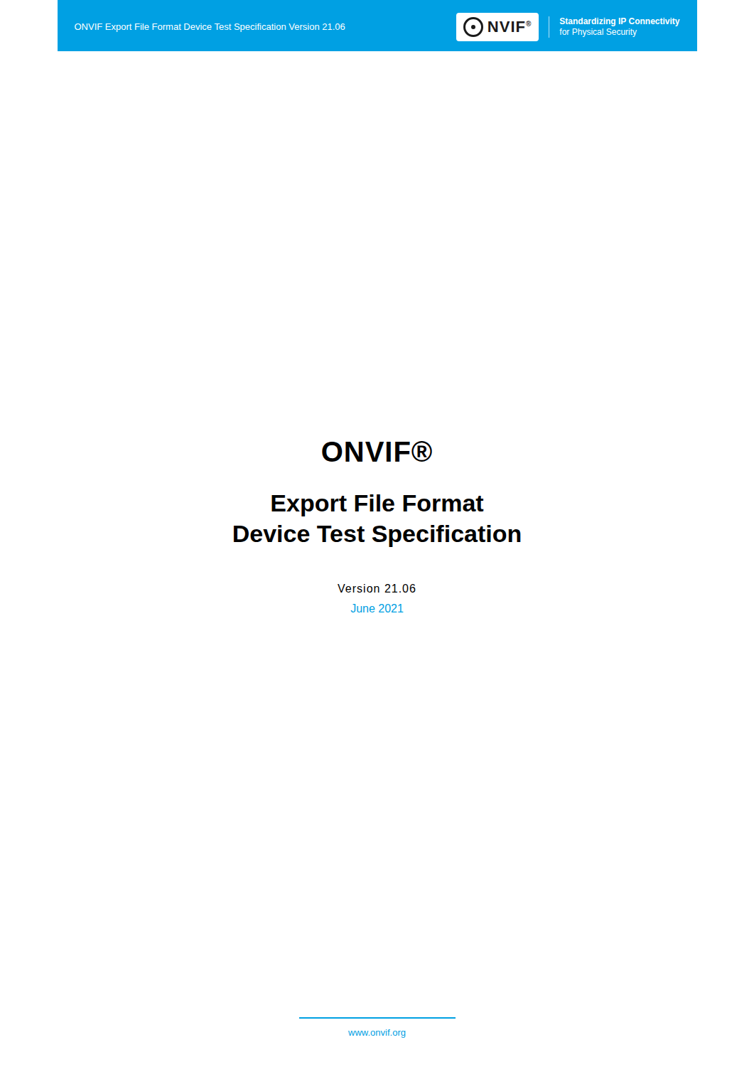ONVIF Export File Format Device Test Specification Version 21.06
NVIF®
Standardizing IP Connectivity for Physical Security
ONVIF®
Export File Format
Device Test Specification
Version 21.06
June 2021
www.onvif.org